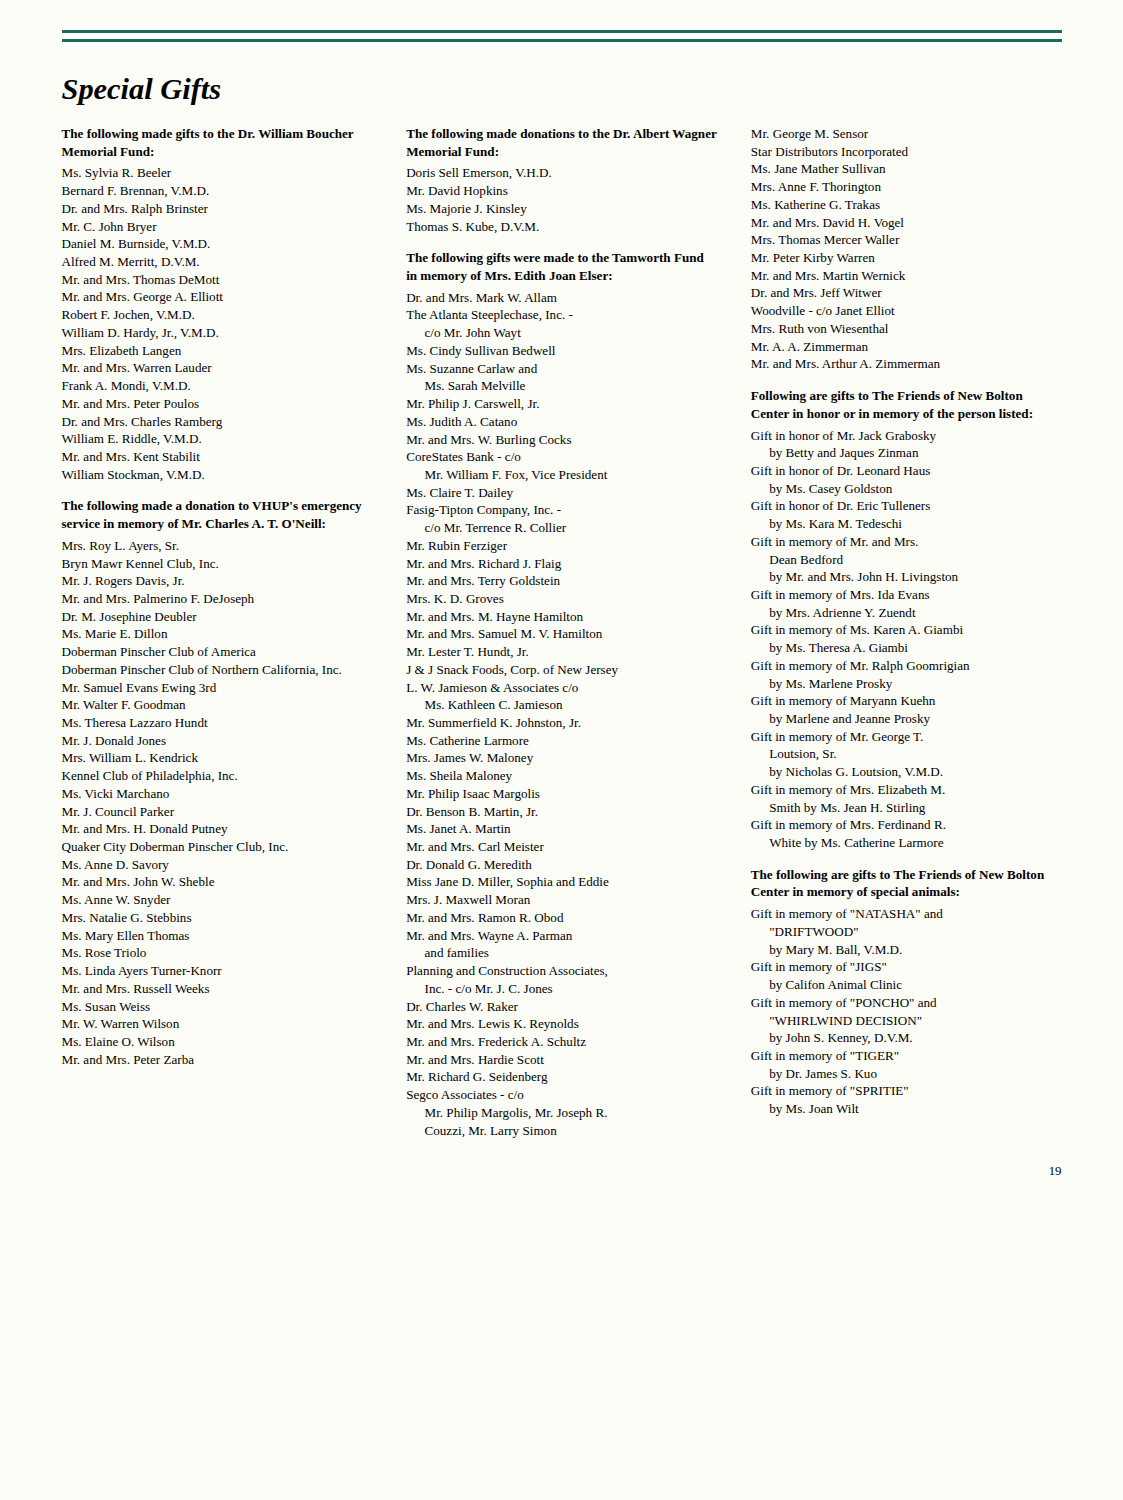Special Gifts
The following made gifts to the Dr. William Boucher Memorial Fund:
Ms. Sylvia R. Beeler
Bernard F. Brennan, V.M.D.
Dr. and Mrs. Ralph Brinster
Mr. C. John Bryer
Daniel M. Burnside, V.M.D.
Alfred M. Merritt, D.V.M.
Mr. and Mrs. Thomas DeMott
Mr. and Mrs. George A. Elliott
Robert F. Jochen, V.M.D.
William D. Hardy, Jr., V.M.D.
Mrs. Elizabeth Langen
Mr. and Mrs. Warren Lauder
Frank A. Mondi, V.M.D.
Mr. and Mrs. Peter Poulos
Dr. and Mrs. Charles Ramberg
William E. Riddle, V.M.D.
Mr. and Mrs. Kent Stabilit
William Stockman, V.M.D.
The following made a donation to VHUP's emergency service in memory of Mr. Charles A. T. O'Neill:
Mrs. Roy L. Ayers, Sr.
Bryn Mawr Kennel Club, Inc.
Mr. J. Rogers Davis, Jr.
Mr. and Mrs. Palmerino F. DeJoseph
Dr. M. Josephine Deubler
Ms. Marie E. Dillon
Doberman Pinscher Club of America
Doberman Pinscher Club of Northern California, Inc.
Mr. Samuel Evans Ewing 3rd
Mr. Walter F. Goodman
Ms. Theresa Lazzaro Hundt
Mr. J. Donald Jones
Mrs. William L. Kendrick
Kennel Club of Philadelphia, Inc.
Ms. Vicki Marchano
Mr. J. Council Parker
Mr. and Mrs. H. Donald Putney
Quaker City Doberman Pinscher Club, Inc.
Ms. Anne D. Savory
Mr. and Mrs. John W. Sheble
Ms. Anne W. Snyder
Mrs. Natalie G. Stebbins
Ms. Mary Ellen Thomas
Ms. Rose Triolo
Ms. Linda Ayers Turner-Knorr
Mr. and Mrs. Russell Weeks
Ms. Susan Weiss
Mr. W. Warren Wilson
Ms. Elaine O. Wilson
Mr. and Mrs. Peter Zarba
The following made donations to the Dr. Albert Wagner Memorial Fund:
Doris Sell Emerson, V.H.D.
Mr. David Hopkins
Ms. Majorie J. Kinsley
Thomas S. Kube, D.V.M.
The following gifts were made to the Tamworth Fund in memory of Mrs. Edith Joan Elser:
Dr. and Mrs. Mark W. Allam
The Atlanta Steeplechase, Inc. -
c/o Mr. John Wayt
Ms. Cindy Sullivan Bedwell
Ms. Suzanne Carlaw and
Ms. Sarah Melville
Mr. Philip J. Carswell, Jr.
Ms. Judith A. Catano
Mr. and Mrs. W. Burling Cocks
CoreStates Bank - c/o
Mr. William F. Fox, Vice President
Ms. Claire T. Dailey
Fasig-Tipton Company, Inc. -
c/o Mr. Terrence R. Collier
Mr. Rubin Ferziger
Mr. and Mrs. Richard J. Flaig
Mr. and Mrs. Terry Goldstein
Mrs. K. D. Groves
Mr. and Mrs. M. Hayne Hamilton
Mr. and Mrs. Samuel M. V. Hamilton
Mr. Lester T. Hundt, Jr.
J & J Snack Foods, Corp. of New Jersey
L. W. Jamieson & Associates c/o
Ms. Kathleen C. Jamieson
Mr. Summerfield K. Johnston, Jr.
Ms. Catherine Larmore
Mrs. James W. Maloney
Ms. Sheila Maloney
Mr. Philip Isaac Margolis
Dr. Benson B. Martin, Jr.
Ms. Janet A. Martin
Mr. and Mrs. Carl Meister
Dr. Donald G. Meredith
Miss Jane D. Miller, Sophia and Eddie
Mrs. J. Maxwell Moran
Mr. and Mrs. Ramon R. Obod
Mr. and Mrs. Wayne A. Parman
and families
Planning and Construction Associates,
Inc. - c/o Mr. J. C. Jones
Dr. Charles W. Raker
Mr. and Mrs. Lewis K. Reynolds
Mr. and Mrs. Frederick A. Schultz
Mr. and Mrs. Hardie Scott
Mr. Richard G. Seidenberg
Segco Associates - c/o
Mr. Philip Margolis, Mr. Joseph R.
Couzzi, Mr. Larry Simon
Mr. George M. Sensor
Star Distributors Incorporated
Ms. Jane Mather Sullivan
Mrs. Anne F. Thorington
Ms. Katherine G. Trakas
Mr. and Mrs. David H. Vogel
Mrs. Thomas Mercer Waller
Mr. Peter Kirby Warren
Mr. and Mrs. Martin Wernick
Dr. and Mrs. Jeff Witwer
Woodville - c/o Janet Elliot
Mrs. Ruth von Wiesenthal
Mr. A. A. Zimmerman
Mr. and Mrs. Arthur A. Zimmerman
Following are gifts to The Friends of New Bolton Center in honor or in memory of the person listed:
Gift in honor of Mr. Jack Grabosky
by Betty and Jaques Zinman
Gift in honor of Dr. Leonard Haus
by Ms. Casey Goldston
Gift in honor of Dr. Eric Tulleners
by Ms. Kara M. Tedeschi
Gift in memory of Mr. and Mrs.
Dean Bedford
by Mr. and Mrs. John H. Livingston
Gift in memory of Mrs. Ida Evans
by Mrs. Adrienne Y. Zuendt
Gift in memory of Ms. Karen A. Giambi
by Ms. Theresa A. Giambi
Gift in memory of Mr. Ralph Goomrigian
by Ms. Marlene Prosky
Gift in memory of Maryann Kuehn
by Marlene and Jeanne Prosky
Gift in memory of Mr. George T.
Loutsion, Sr.
by Nicholas G. Loutsion, V.M.D.
Gift in memory of Mrs. Elizabeth M.
Smith by Ms. Jean H. Stirling
Gift in memory of Mrs. Ferdinand R.
White by Ms. Catherine Larmore
The following are gifts to The Friends of New Bolton Center in memory of special animals:
Gift in memory of "NATASHA" and
"DRIFTWOOD"
by Mary M. Ball, V.M.D.
Gift in memory of "JIGS"
by Califon Animal Clinic
Gift in memory of "PONCHO" and
"WHIRLWIND DECISION"
by John S. Kenney, D.V.M.
Gift in memory of "TIGER"
by Dr. James S. Kuo
Gift in memory of "SPRITIE"
by Ms. Joan Wilt
19